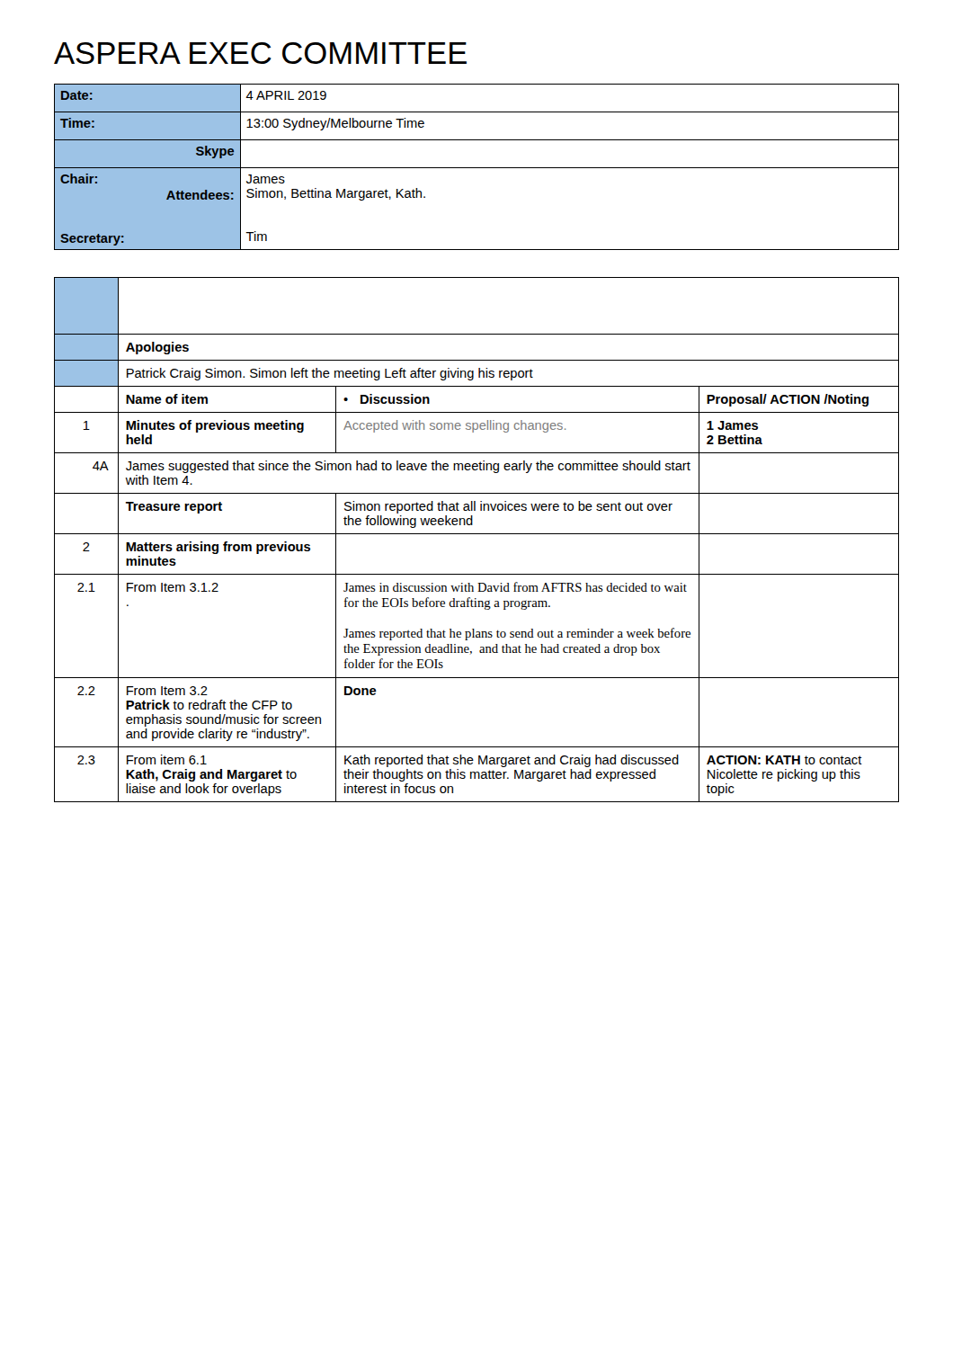ASPERA EXEC COMMITTEE
| Date: | 4 APRIL 2019 |
| Time: | 13:00 Sydney/Melbourne Time |
| Skype | |
| Chair: Attendees : Secretary: | James Simon, Bettina Margaret, Kath. Tim |
| | Apologies |
| | Patrick Craig Simon. Simon left the meeting Left after giving his report |
| | Name of item | Discussion | Proposal/ ACTION /Noting |
| 1 | Minutes of previous meeting held | Accepted with some spelling changes. | 1 James 2 Bettina |
| 4A | James suggested that since the Simon had to leave the meeting early the committee should start with Item 4. | |
| | Treasure report | Simon reported that all invoices were to be sent out over the following weekend | |
| 2 | Matters arising from previous minutes | | |
| 2.1 | From Item 3.1.2 . | James in discussion with David from AFTRS has decided to wait for the EOIs before drafting a program. James reported that he plans to send out a reminder a week before the Expression deadline, and that he had created a drop box folder for the EOIs | |
| 2.2 | From Item 3.2 Patrick to redraft the CFP to emphasis sound/music for screen and provide clarity re “industry”. | Done | |
| 2.3 | From item 6.1 Kath, Craig and Margaret to liaise and look for overlaps | Kath reported that she Margaret and Craig had discussed their thoughts on this matter. Margaret had expressed interest in focus on | ACTION: KATH to contact Nicolette re picking up this topic |